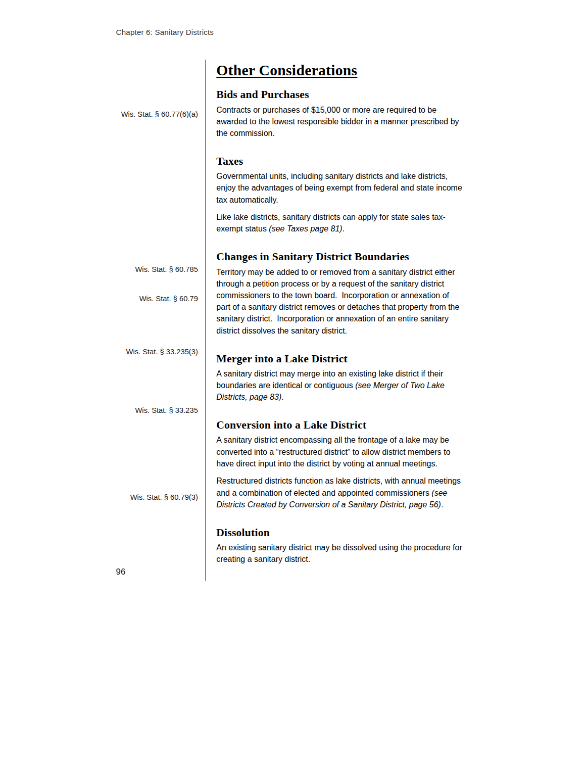Chapter 6: Sanitary Districts
Wis. Stat. § 60.77(6)(a) Wis. Stat. § 60.785 Wis. Stat. § 60.79 Wis. Stat. § 33.235(3) Wis. Stat. § 33.235 Wis. Stat. § 60.79(3)
Other Considerations
Bids and Purchases
Contracts or purchases of $15,000 or more are required to be awarded to the lowest responsible bidder in a manner prescribed by the commission.
Taxes
Governmental units, including sanitary districts and lake districts, enjoy the advantages of being exempt from federal and state income tax automatically.
Like lake districts, sanitary districts can apply for state sales tax-exempt status (see Taxes page 81).
Changes in Sanitary District Boundaries
Territory may be added to or removed from a sanitary district either through a petition process or by a request of the sanitary district commissioners to the town board. Incorporation or annexation of part of a sanitary district removes or detaches that property from the sanitary district. Incorporation or annexation of an entire sanitary district dissolves the sanitary district.
Merger into a Lake District
A sanitary district may merge into an existing lake district if their boundaries are identical or contiguous (see Merger of Two Lake Districts, page 83).
Conversion into a Lake District
A sanitary district encompassing all the frontage of a lake may be converted into a “restructured district” to allow district members to have direct input into the district by voting at annual meetings.
Restructured districts function as lake districts, with annual meetings and a combination of elected and appointed commissioners (see Districts Created by Conversion of a Sanitary District, page 56).
Dissolution
An existing sanitary district may be dissolved using the procedure for creating a sanitary district.
96